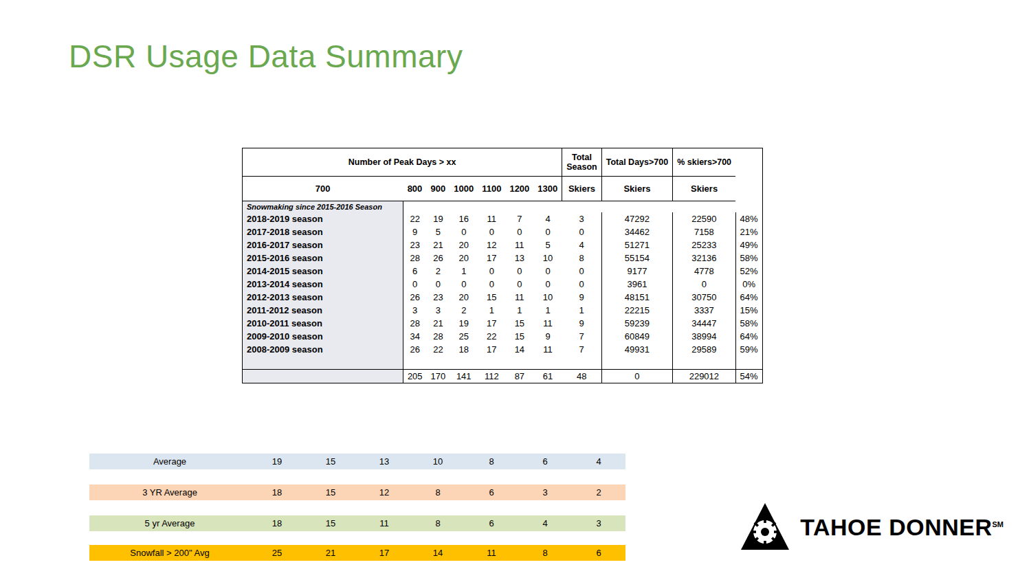DSR Usage Data Summary
| Number of Peak Days > xx | Total Season | Total Days>700 | % skiers>700 |
| --- | --- | --- | --- |
| 700 | 800 | 900 | 1000 | 1100 | 1200 | 1300 | Skiers | Skiers | Skiers |
| Snowmaking since 2015-2016 Season | |
| 2018-2019 season | 22 | 19 | 16 | 11 | 7 | 4 | 3 | 47292 | 22590 | 48% |
| 2017-2018 season | 9 | 5 | 0 | 0 | 0 | 0 | 0 | 34462 | 7158 | 21% |
| 2016-2017 season | 23 | 21 | 20 | 12 | 11 | 5 | 4 | 51271 | 25233 | 49% |
| 2015-2016 season | 28 | 26 | 20 | 17 | 13 | 10 | 8 | 55154 | 32136 | 58% |
| 2014-2015 season | 6 | 2 | 1 | 0 | 0 | 0 | 0 | 9177 | 4778 | 52% |
| 2013-2014 season | 0 | 0 | 0 | 0 | 0 | 0 | 0 | 3961 | 0 | 0% |
| 2012-2013 season | 26 | 23 | 20 | 15 | 11 | 10 | 9 | 48151 | 30750 | 64% |
| 2011-2012 season | 3 | 3 | 2 | 1 | 1 | 1 | 1 | 22215 | 3337 | 15% |
| 2010-2011 season | 28 | 21 | 19 | 17 | 15 | 11 | 9 | 59239 | 34447 | 58% |
| 2009-2010 season | 34 | 28 | 25 | 22 | 15 | 9 | 7 | 60849 | 38994 | 64% |
| 2008-2009 season | 26 | 22 | 18 | 17 | 14 | 11 | 7 | 49931 | 29589 | 59% |
| | 205 | 170 | 141 | 112 | 87 | 61 | 48 | 0 | 229012 | 54% |
| Average | 19 | 15 | 13 | 10 | 8 | 6 | 4 |
| 3 YR Average | 18 | 15 | 12 | 8 | 6 | 3 | 2 |
| 5 yr Average | 18 | 15 | 11 | 8 | 6 | 4 | 3 |
| Snowfall > 200" Avg | 25 | 21 | 17 | 14 | 11 | 8 | 6 |
TAHOE DONNERSM